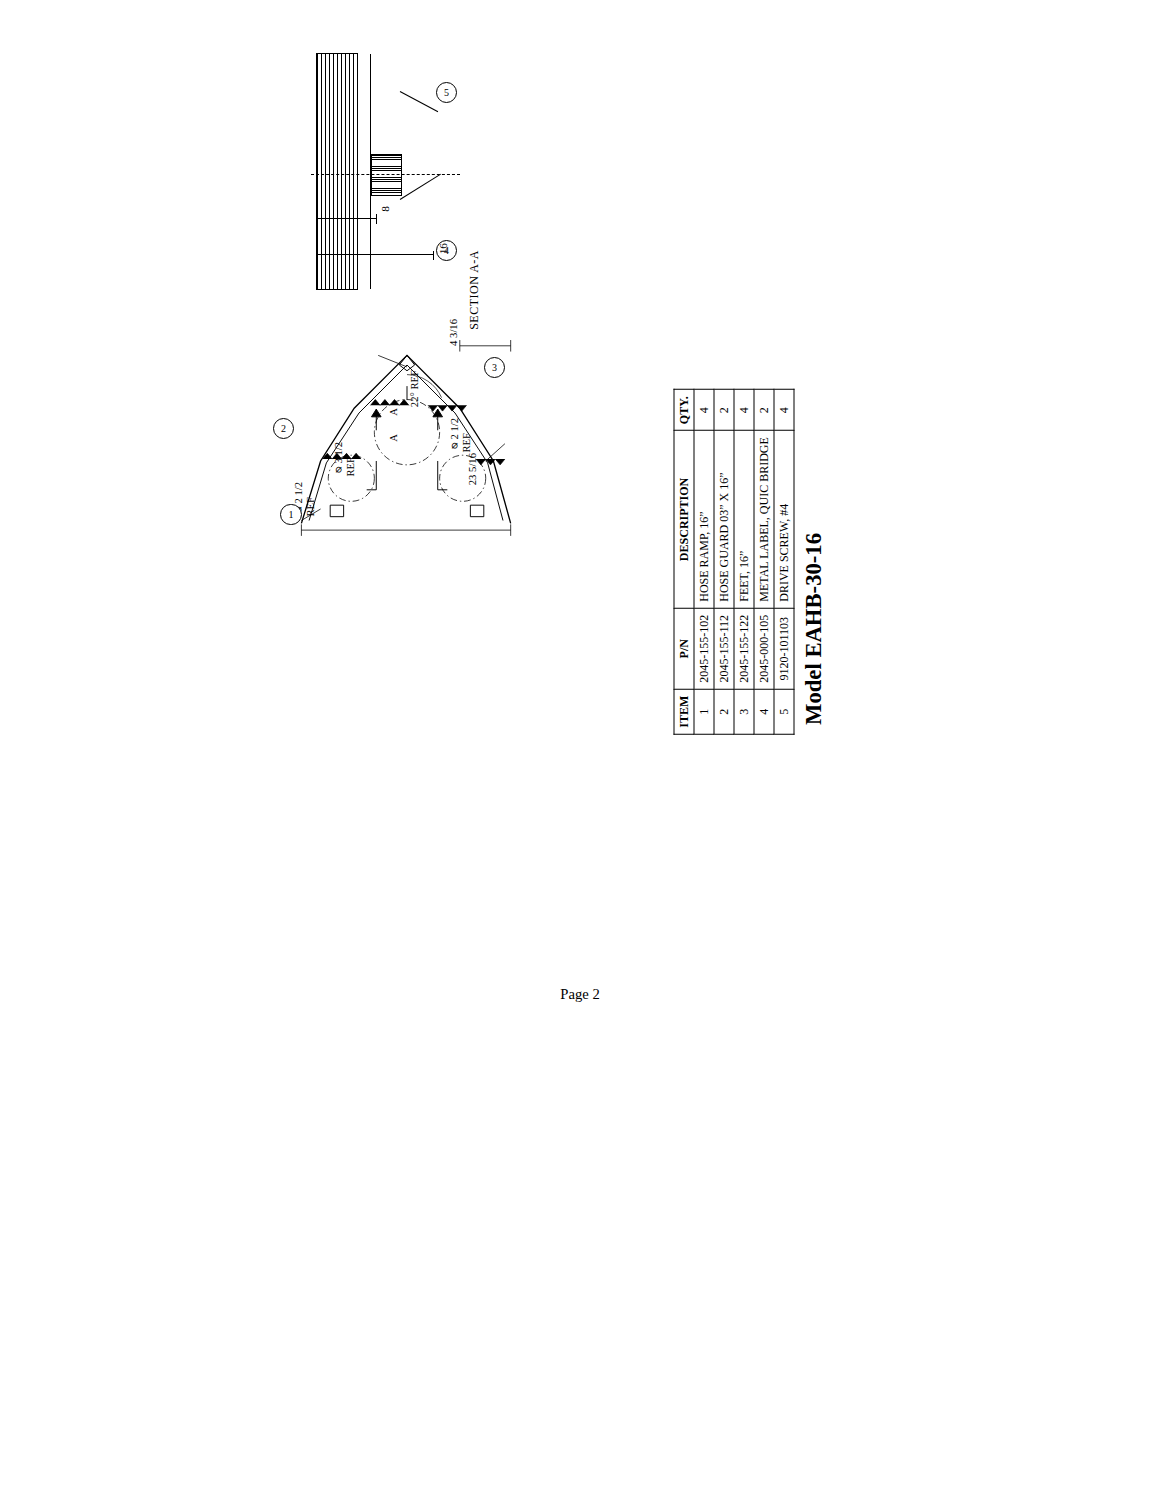5
4
8 16
SECTION A-A
4 3/16 22° REF A A ⌀2 1/2
REF 23 5/16 ⌀3 1/2
REF ⌀2 1/2
REF
1
2
3
| ITEM | P/N | DESCRIPTION | QTY. |
| --- | --- | --- | --- |
| 1 | 2045-155-102 | HOSE RAMP, 16” | 4 |
| 2 | 2045-155-112 | HOSE GUARD 03” X 16” | 2 |
| 3 | 2045-155-122 | FEET, 16” | 4 |
| 4 | 2045-000-105 | METAL LABEL, QUIC BRIDGE | 2 |
| 5 | 9120-101103 | DRIVE SCREW, #4 | 4 |
Model EAHB-30-16
Page 2